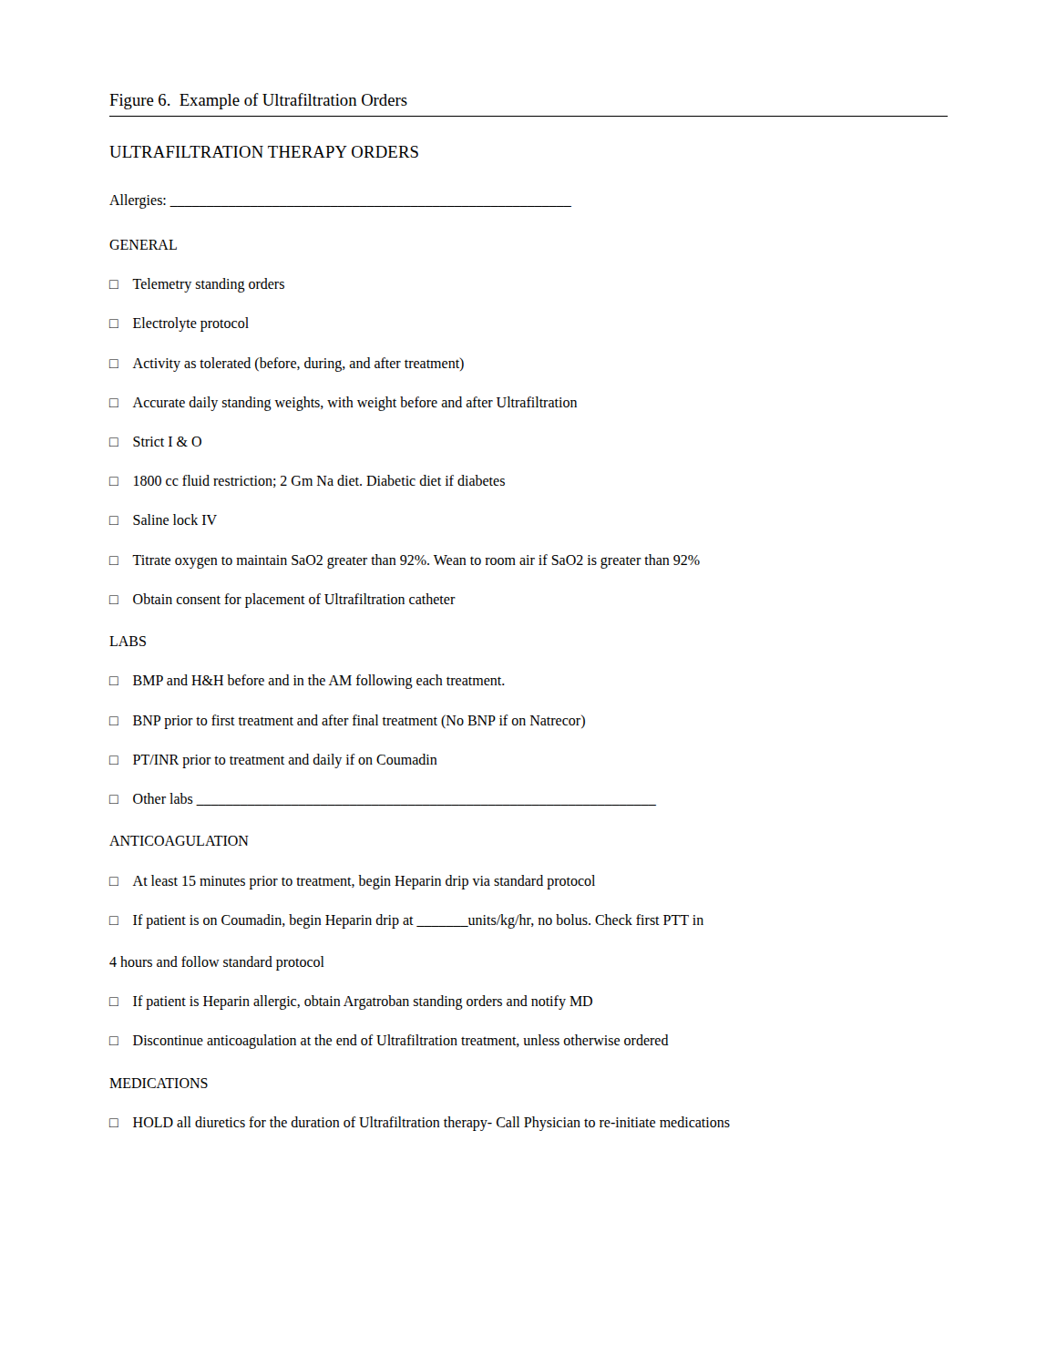Figure 6. Example of Ultrafiltration Orders
ULTRAFILTRATION THERAPY ORDERS
Allergies: _______________________________________________________
GENERAL
Telemetry standing orders
Electrolyte protocol
Activity as tolerated (before, during, and after treatment)
Accurate daily standing weights, with weight before and after Ultrafiltration
Strict I & O
1800 cc fluid restriction; 2 Gm Na diet. Diabetic diet if diabetes
Saline lock IV
Titrate oxygen to maintain SaO2 greater than 92%. Wean to room air if SaO2 is greater than 92%
Obtain consent for placement of Ultrafiltration catheter
LABS
BMP and H&H before and in the AM following each treatment.
BNP prior to first treatment and after final treatment (No BNP if on Natrecor)
PT/INR prior to treatment and daily if on Coumadin
Other labs _______________________________________________________________
ANTICOAGULATION
At least 15 minutes prior to treatment, begin Heparin drip via standard protocol
If patient is on Coumadin, begin Heparin drip at _______units/kg/hr, no bolus. Check first PTT in
4 hours and follow standard protocol
If patient is Heparin allergic, obtain Argatroban standing orders and notify MD
Discontinue anticoagulation at the end of Ultrafiltration treatment, unless otherwise ordered
MEDICATIONS
HOLD all diuretics for the duration of Ultrafiltration therapy- Call Physician to re-initiate medications